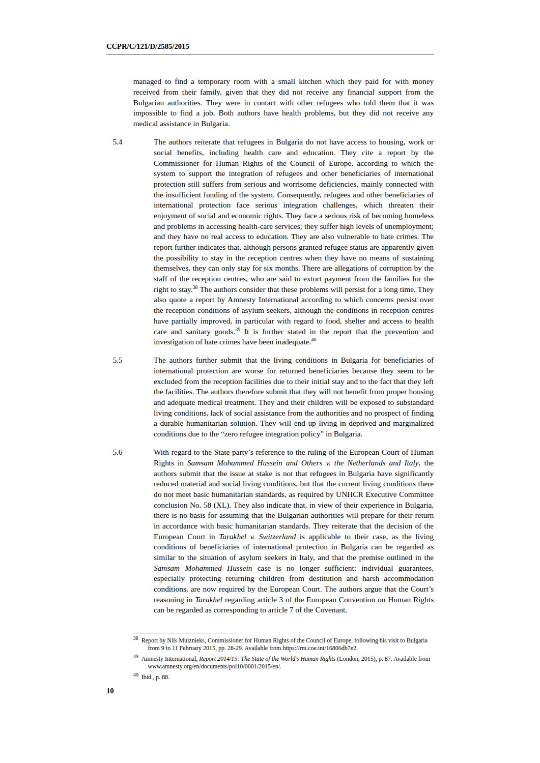CCPR/C/121/D/2585/2015
managed to find a temporary room with a small kitchen which they paid for with money received from their family, given that they did not receive any financial support from the Bulgarian authorities. They were in contact with other refugees who told them that it was impossible to find a job. Both authors have health problems, but they did not receive any medical assistance in Bulgaria.
5.4 The authors reiterate that refugees in Bulgaria do not have access to housing, work or social benefits, including health care and education. They cite a report by the Commissioner for Human Rights of the Council of Europe, according to which the system to support the integration of refugees and other beneficiaries of international protection still suffers from serious and worrisome deficiencies, mainly connected with the insufficient funding of the system. Consequently, refugees and other beneficiaries of international protection face serious integration challenges, which threaten their enjoyment of social and economic rights. They face a serious risk of becoming homeless and problems in accessing health-care services; they suffer high levels of unemployment; and they have no real access to education. They are also vulnerable to hate crimes. The report further indicates that, although persons granted refugee status are apparently given the possibility to stay in the reception centres when they have no means of sustaining themselves, they can only stay for six months. There are allegations of corruption by the staff of the reception centres, who are said to extort payment from the families for the right to stay.38 The authors consider that these problems will persist for a long time. They also quote a report by Amnesty International according to which concerns persist over the reception conditions of asylum seekers, although the conditions in reception centres have partially improved, in particular with regard to food, shelter and access to health care and sanitary goods.39 It is further stated in the report that the prevention and investigation of hate crimes have been inadequate.40
5.5 The authors further submit that the living conditions in Bulgaria for beneficiaries of international protection are worse for returned beneficiaries because they seem to be excluded from the reception facilities due to their initial stay and to the fact that they left the facilities. The authors therefore submit that they will not benefit from proper housing and adequate medical treatment. They and their children will be exposed to substandard living conditions, lack of social assistance from the authorities and no prospect of finding a durable humanitarian solution. They will end up living in deprived and marginalized conditions due to the “zero refugee integration policy” in Bulgaria.
5.6 With regard to the State party’s reference to the ruling of the European Court of Human Rights in Samsam Mohammed Hussein and Others v. the Netherlands and Italy, the authors submit that the issue at stake is not that refugees in Bulgaria have significantly reduced material and social living conditions, but that the current living conditions there do not meet basic humanitarian standards, as required by UNHCR Executive Committee conclusion No. 58 (XL). They also indicate that, in view of their experience in Bulgaria, there is no basis for assuming that the Bulgarian authorities will prepare for their return in accordance with basic humanitarian standards. They reiterate that the decision of the European Court in Tarakhel v. Switzerland is applicable to their case, as the living conditions of beneficiaries of international protection in Bulgaria can be regarded as similar to the situation of asylum seekers in Italy, and that the premise outlined in the Samsam Mohammed Hussein case is no longer sufficient: individual guarantees, especially protecting returning children from destitution and harsh accommodation conditions, are now required by the European Court. The authors argue that the Court’s reasoning in Tarakhel regarding article 3 of the European Convention on Human Rights can be regarded as corresponding to article 7 of the Covenant.
38 Report by Nils Muiznieks, Commissioner for Human Rights of the Council of Europe, following his visit to Bulgaria from 9 to 11 February 2015, pp. 28-29. Available from https://rm.coe.int/16806db7e2.
39 Amnesty International, Report 2014/15: The State of the World’s Human Rights (London, 2015), p. 87. Available from www.amnesty.org/en/documents/pol10/0001/2015/en/.
40 Ibid., p. 88.
10